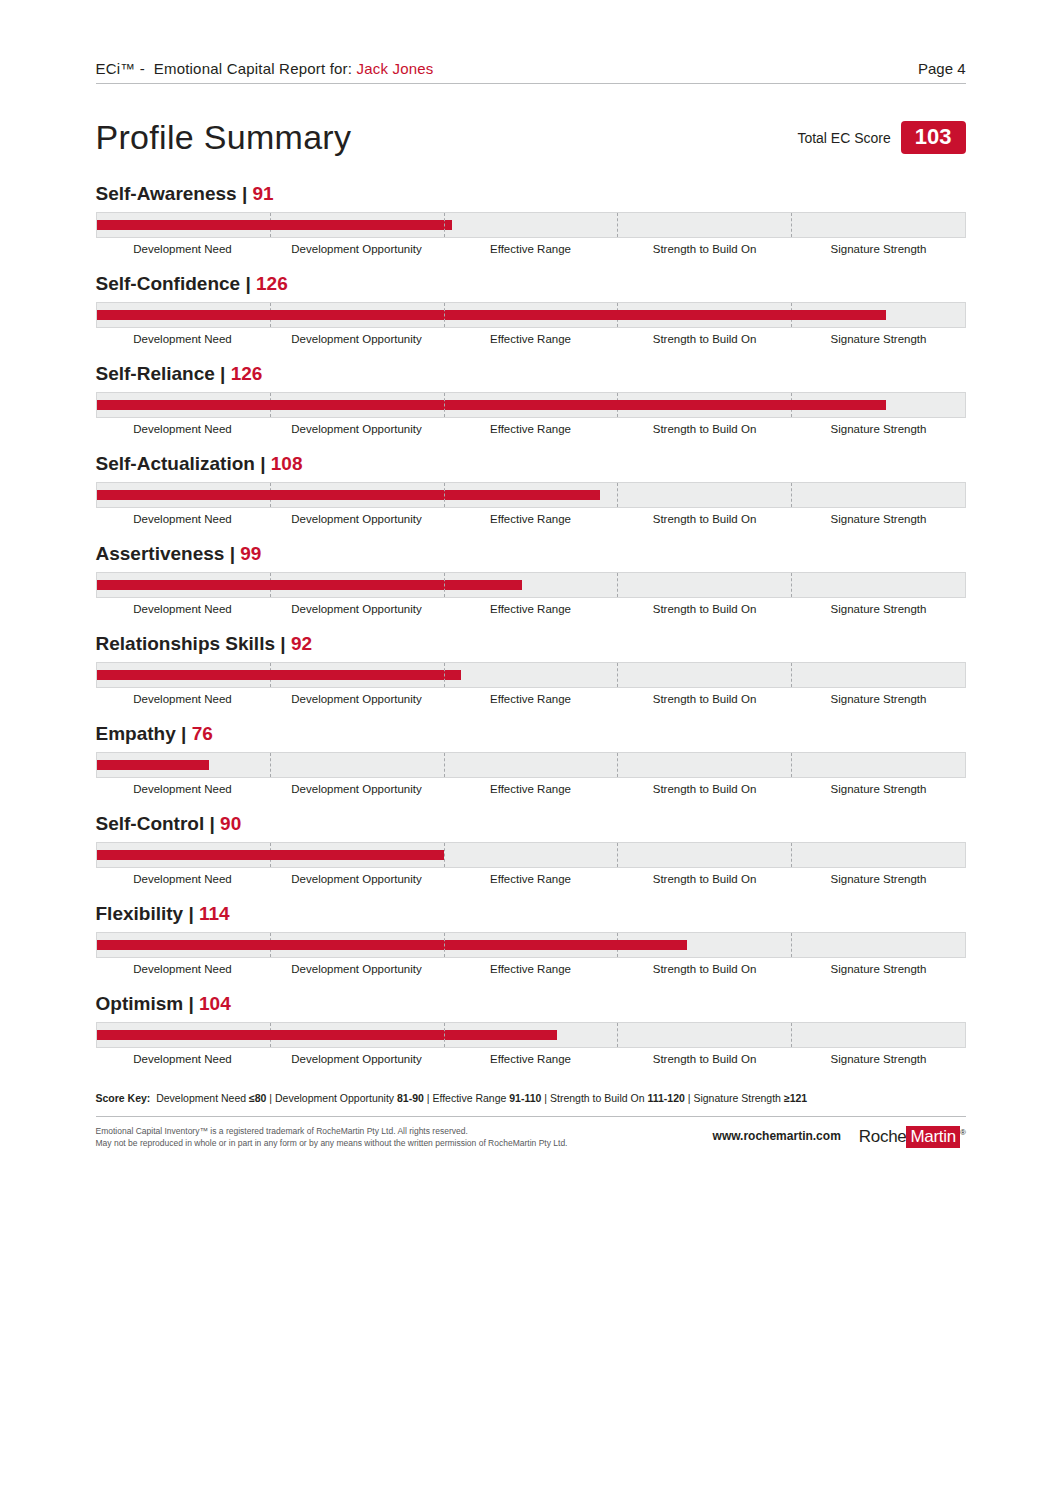ECi™ - Emotional Capital Report for: Jack Jones
Page 4
Profile Summary
Total EC Score 103
Self-Awareness | 91
Development Need Development Opportunity Effective Range Strength to Build On Signature Strength
Self-Confidence | 126
Development Need Development Opportunity Effective Range Strength to Build On Signature Strength
Self-Reliance | 126
Development Need Development Opportunity Effective Range Strength to Build On Signature Strength
Self-Actualization | 108
Development Need Development Opportunity Effective Range Strength to Build On Signature Strength
Assertiveness | 99
Development Need Development Opportunity Effective Range Strength to Build On Signature Strength
Relationships Skills | 92
Development Need Development Opportunity Effective Range Strength to Build On Signature Strength
Empathy | 76
Development Need Development Opportunity Effective Range Strength to Build On Signature Strength
Self-Control | 90
Development Need Development Opportunity Effective Range Strength to Build On Signature Strength
Flexibility | 114
Development Need Development Opportunity Effective Range Strength to Build On Signature Strength
Optimism | 104
Development Need Development Opportunity Effective Range Strength to Build On Signature Strength
Score Key: Development Need ≤80 | Development Opportunity 81-90 | Effective Range 91-110 | Strength to Build On 111-120 | Signature Strength ≥121
Emotional Capital Inventory™ is a registered trademark of RocheMartin Pty Ltd. All rights reserved.
May not be reproduced in whole or in part in any form or by any means without the written permission of RocheMartin Pty Ltd.
www.rochemartin.com Roche Martin®